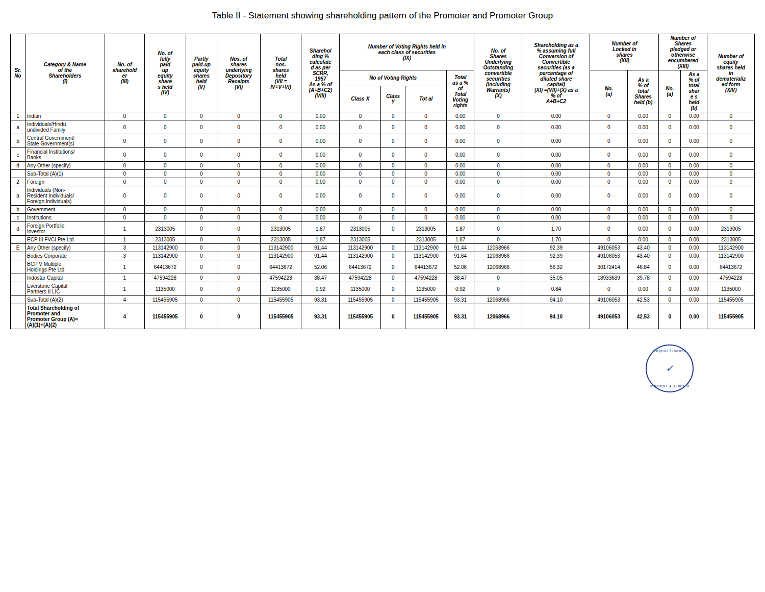Table II - Statement showing shareholding pattern of the Promoter and Promoter Group
| Sr. No | Category & Name of the Shareholders (I) | No. of sharehold er (III) | No. of fully paid up equity share s held (IV) | Partly paid-up equity shares held (V) | Nos. of shares underlying Depository Receipts (VI) | Total nos. shares held (VII = IV+V+VI) | Sharehol ding % calculate d as per SCRR, 1957 As a % of (A+B+C2) (VIII) | Number of Voting Rights held in each class of securities (IX) | No. of Shares Underlying Outstanding convertible securities (including Warrants) (X) | Shareholding as a % assuming full Conversion of Convertible securities (as a percentage of diluted share capital) (XI) =(VII)+(X) as a % of A+B+C2 | Number of Locked in shares (XII) | Number of Shares pledged or otherwise encumbered (XIII) | Number of equity shares held in dematerializ ed form (XIV) |
| --- | --- | --- | --- | --- | --- | --- | --- | --- | --- | --- | --- | --- | --- |
| No of Voting Rights | Total as a % of Total Voting rights | No. (a) | As a % of total Shares held (b) | No. (a) | As a % of total shar e s held (b) |
| Class X | Class Y | Tot al |
| 1 | Indian | 0 | 0 | 0 | 0 | 0 | 0.00 | 0 | 0 | 0 | 0.00 | 0 | 0.00 | 0 | 0.00 | 0 | 0.00 | 0 |
| a | Individuals/Hindu undivided Family | 0 | 0 | 0 | 0 | 0 | 0.00 | 0 | 0 | 0 | 0.00 | 0 | 0.00 | 0 | 0.00 | 0 | 0.00 | 0 |
| b | Central Government/ State Government(s) | 0 | 0 | 0 | 0 | 0 | 0.00 | 0 | 0 | 0 | 0.00 | 0 | 0.00 | 0 | 0.00 | 0 | 0.00 | 0 |
| c | Financial Institutions/ Banks | 0 | 0 | 0 | 0 | 0 | 0.00 | 0 | 0 | 0 | 0.00 | 0 | 0.00 | 0 | 0.00 | 0 | 0.00 | 0 |
| d | Any Other (specify) | 0 | 0 | 0 | 0 | 0 | 0.00 | 0 | 0 | 0 | 0.00 | 0 | 0.00 | 0 | 0.00 | 0 | 0.00 | 0 |
| | Sub-Total (A)(1) | 0 | 0 | 0 | 0 | 0 | 0.00 | 0 | 0 | 0 | 0.00 | 0 | 0.00 | 0 | 0.00 | 0 | 0.00 | 0 |
| 2 | Foreign | 0 | 0 | 0 | 0 | 0 | 0.00 | 0 | 0 | 0 | 0.00 | 0 | 0.00 | 0 | 0.00 | 0 | 0.00 | 0 |
| a | Individuals (Non- Resident Individuals/ Foreign Individuals) | 0 | 0 | 0 | 0 | 0 | 0.00 | 0 | 0 | 0 | 0.00 | 0 | 0.00 | 0 | 0.00 | 0 | 0.00 | 0 |
| b | Government | 0 | 0 | 0 | 0 | 0 | 0.00 | 0 | 0 | 0 | 0.00 | 0 | 0.00 | 0 | 0.00 | 0 | 0.00 | 0 |
| c | Institutions | 0 | 0 | 0 | 0 | 0 | 0.00 | 0 | 0 | 0 | 0.00 | 0 | 0.00 | 0 | 0.00 | 0 | 0.00 | 0 |
| d | Foreign Portfolio Investor | 1 | 2313005 | 0 | 0 | 2313005 | 1.87 | 2313005 | 0 | 2313005 | 1.87 | 0 | 1.70 | 0 | 0.00 | 0 | 0.00 | 2313005 |
| | ECP III FVCI Pte Ltd | 1 | 2313005 | 0 | 0 | 2313005 | 1.87 | 2313005 | | 2313005 | 1.87 | 0 | 1.70 | 0 | 0.00 | 0 | 0.00 | 2313005 |
| E | Any Other (specify) | 3 | 113142900 | 0 | 0 | 113142900 | 91.44 | 113142900 | 0 | 113142900 | 91.44 | 12068966 | 92.39 | 49106053 | 43.40 | 0 | 0.00 | 113142900 |
| | Bodies Corporate | 3 | 113142900 | 0 | 0 | 113142900 | 91.44 | 113142900 | 0 | 113142900 | 91.64 | 12068966 | 92.39 | 49106053 | 43.40 | 0 | 0.00 | 113142900 |
| | BCP V Multiple Holdings Pte Ltd | 1 | 64413672 | 0 | 0 | 64413672 | 52.06 | 64413672 | 0 | 64413672 | 52.06 | 12068966 | 56.32 | 30172414 | 46.84 | 0 | 0.00 | 64413672 |
| | Indostar Capital | 1 | 47594228 | 0 | 0 | 47594228 | 38.47 | 47594228 | 0 | 47594228 | 38.47 | 0 | 35.05 | 18933639 | 39.78 | 0 | 0.00 | 47594228 |
| | Everstone Capital Partners II LIC | 1 | 1135000 | 0 | 0 | 1135000 | 0.92 | 1135000 | 0 | 1135000 | 0.92 | 0 | 0.84 | 0 | 0.00 | 0 | 0.00 | 1135000 |
| | Sub-Total (A)(2) | 4 | 115455905 | 0 | 0 | 115455905 | 93.31 | 115455905 | 0 | 115455905 | 93.31 | 12068966 | 94.10 | 49106053 | 42.53 | 0 | 0.00 | 115455905 |
| | Total Shareholding of Promoter and Promoter Group (A)= (A)(1)+(A)(2) | 4 | 115455905 | 0 | 0 | 115455905 | 93.31 | 115455905 | 0 | 115455905 | 93.31 | 12068966 | 94.10 | 49106053 | 42.53 | 0 | 0.00 | 115455905 |
Capital Finance ✓ Indostar ★ Limited